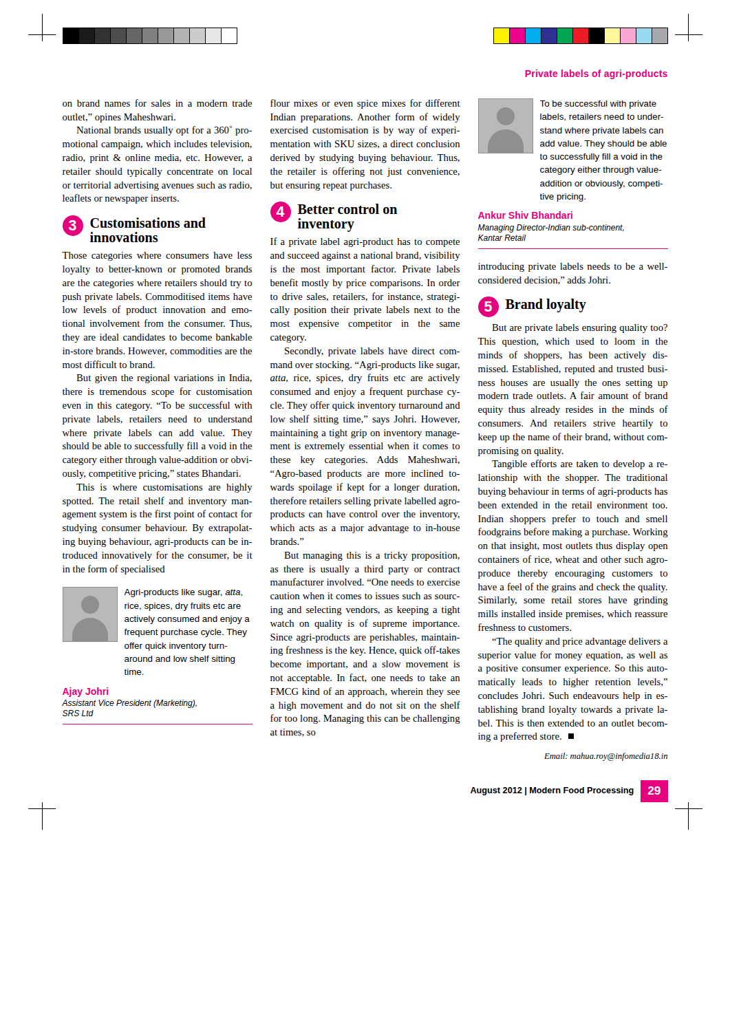Private labels of agri-products
on brand names for sales in a modern trade outlet,” opines Maheshwari.
National brands usually opt for a 360˚ promotional campaign, which includes television, radio, print & online media, etc. However, a retailer should typically concentrate on local or territorial advertising avenues such as radio, leaflets or newspaper inserts.
3
Customisations and
innovations
Those categories where consumers have less loyalty to better-known or promoted brands are the categories where retailers should try to push private labels. Commoditised items have low levels of product innovation and emotional involvement from the consumer. Thus, they are ideal candidates to become bankable in-store brands. However, commodities are the most difficult to brand.
But given the regional variations in India, there is tremendous scope for customisation even in this category. “To be successful with private labels, retailers need to understand where private labels can add value. They should be able to successfully fill a void in the category either through value-addition or obviously, competitive pricing,” states Bhandari.
This is where customisations are highly spotted. The retail shelf and inventory management system is the first point of contact for studying consumer behaviour. By extrapolating buying behaviour, agri-products can be introduced innovatively for the consumer, be it in the form of specialised
Agri-products like sugar, atta, rice, spices, dry fruits etc are actively consumed and enjoy a frequent purchase cycle. They offer quick inventory turnaround and low shelf sitting time.
Ajay Johri
Assistant Vice President (Marketing),
SRS Ltd
flour mixes or even spice mixes for different Indian preparations. Another form of widely exercised customisation is by way of experimentation with SKU sizes, a direct conclusion derived by studying buying behaviour. Thus, the retailer is offering not just convenience, but ensuring repeat purchases.
4
Better control on
inventory
If a private label agri-product has to compete and succeed against a national brand, visibility is the most important factor. Private labels benefit mostly by price comparisons. In order to drive sales, retailers, for instance, strategically position their private labels next to the most expensive competitor in the same category.
Secondly, private labels have direct command over stocking. “Agri-products like sugar, atta, rice, spices, dry fruits etc are actively consumed and enjoy a frequent purchase cycle. They offer quick inventory turnaround and low shelf sitting time,” says Johri. However, maintaining a tight grip on inventory management is extremely essential when it comes to these key categories. Adds Maheshwari, “Agro-based products are more inclined towards spoilage if kept for a longer duration, therefore retailers selling private labelled agro-products can have control over the inventory, which acts as a major advantage to in-house brands.”
But managing this is a tricky proposition, as there is usually a third party or contract manufacturer involved. “One needs to exercise caution when it comes to issues such as sourcing and selecting vendors, as keeping a tight watch on quality is of supreme importance. Since agri-products are perishables, maintaining freshness is the key. Hence, quick off-takes become important, and a slow movement is not acceptable. In fact, one needs to take an FMCG kind of an approach, wherein they see a high movement and do not sit on the shelf for too long. Managing this can be challenging at times, so
To be successful with private labels, retailers need to understand where private labels can add value. They should be able to successfully fill a void in the category either through value-addition or obviously, competitive pricing.
Ankur Shiv Bhandari
Managing Director-Indian sub-continent,
Kantar Retail
introducing private labels needs to be a well-considered decision,” adds Johri.
5
Brand loyalty
But are private labels ensuring quality too? This question, which used to loom in the minds of shoppers, has been actively dismissed. Established, reputed and trusted business houses are usually the ones setting up modern trade outlets. A fair amount of brand equity thus already resides in the minds of consumers. And retailers strive heartily to keep up the name of their brand, without compromising on quality.
Tangible efforts are taken to develop a relationship with the shopper. The traditional buying behaviour in terms of agri-products has been extended in the retail environment too. Indian shoppers prefer to touch and smell foodgrains before making a purchase. Working on that insight, most outlets thus display open containers of rice, wheat and other such agro-produce thereby encouraging customers to have a feel of the grains and check the quality. Similarly, some retail stores have grinding mills installed inside premises, which reassure freshness to customers.
“The quality and price advantage delivers a superior value for money equation, as well as a positive consumer experience. So this automatically leads to higher retention levels,” concludes Johri. Such endeavours help in establishing brand loyalty towards a private label. This is then extended to an outlet becoming a preferred store.
Email: mahua.roy@infomedia18.in
August 2012 | Modern Food Processing
29